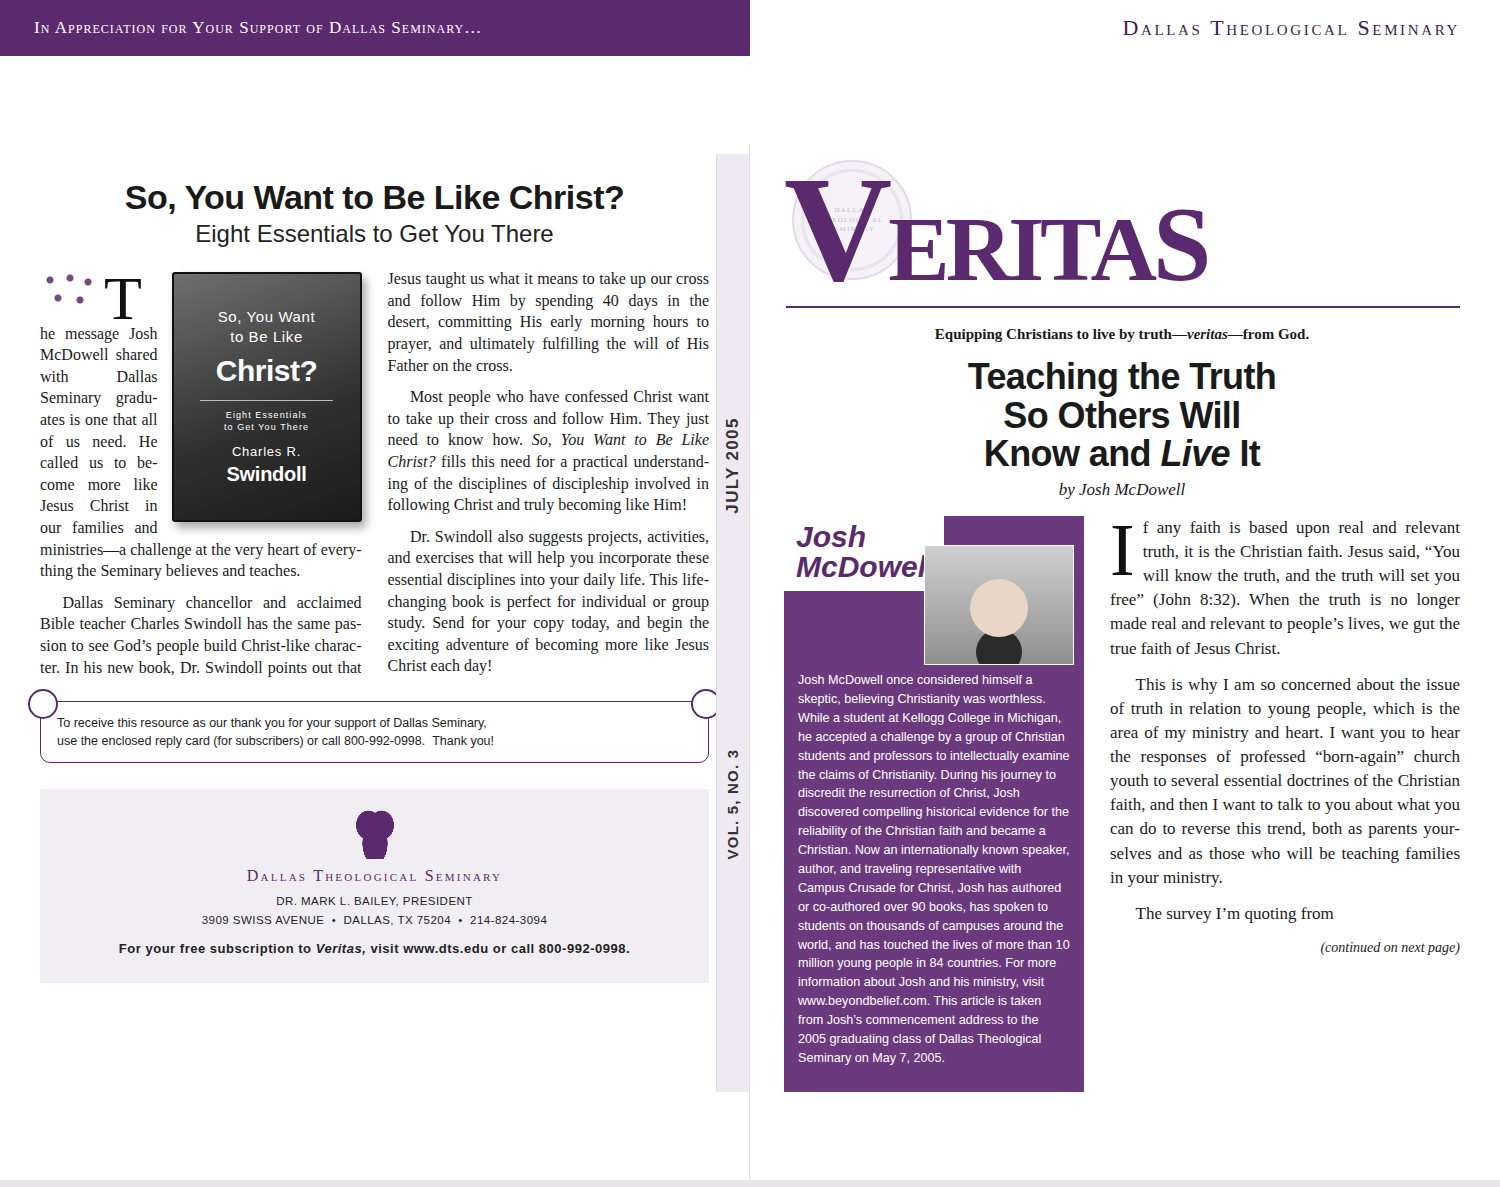In Appreciation for Your Support of Dallas Seminary…
Dallas Theological Seminary
So, You Want to Be Like Christ?
Eight Essentials to Get You There
So, You Want
to Be Like
Christ?
Eight Essentials
to Get You There
Charles R.
Swindoll
The message Josh McDowell shared with Dallas Seminary graduates is one that all of us need. He called us to become more like Jesus Christ in our families and ministries—a challenge at the very heart of everything the Seminary believes and teaches.
Dallas Seminary chancellor and acclaimed Bible teacher Charles Swindoll has the same passion to see God’s people build Christ-like character. In his new book, Dr. Swindoll points out that Jesus taught us what it means to take up our cross and follow Him by spending 40 days in the desert, committing His early morning hours to prayer, and ultimately fulfilling the will of His Father on the cross.
Most people who have confessed Christ want to take up their cross and follow Him. They just need to know how. So, You Want to Be Like Christ? fills this need for a practical understanding of the disciplines of discipleship involved in following Christ and truly becoming like Him!
Dr. Swindoll also suggests projects, activities, and exercises that will help you incorporate these essential disciplines into your daily life. This life-changing book is perfect for individual or group study. Send for your copy today, and begin the exciting adventure of becoming more like Jesus Christ each day!
To receive this resource as our thank you for your support of Dallas Seminary,
use the enclosed reply card (for subscribers) or call 800-992-0998. Thank you!
Dallas Theological Seminary
DR. MARK L. BAILEY, PRESIDENT
3909 SWISS AVENUE • DALLAS, TX 75204 • 214-824-3094
For your free subscription to Veritas, visit www.dts.edu or call 800-992-0998.
JULY 2005 VOL. 5, NO. 3
Veritas
Equipping Christians to live by truth—veritas—from God.
Teaching the Truth
So Others Will
Know and Live It
by Josh McDowell
Josh
McDowell
Josh McDowell once considered himself a skeptic, believing Christianity was worthless. While a student at Kellogg College in Michigan, he accepted a challenge by a group of Christian students and professors to intellectually examine the claims of Christianity. During his journey to discredit the resurrection of Christ, Josh discovered compelling historical evidence for the reliability of the Christian faith and became a Christian. Now an internationally known speaker, author, and traveling representative with Campus Crusade for Christ, Josh has authored or co-authored over 90 books, has spoken to students on thousands of campuses around the world, and has touched the lives of more than 10 million young people in 84 countries. For more information about Josh and his ministry, visit www.beyondbelief.com. This article is taken from Josh’s commencement address to the 2005 graduating class of Dallas Theological Seminary on May 7, 2005.
If any faith is based upon real and relevant truth, it is the Christian faith. Jesus said, “You will know the truth, and the truth will set you free” (John 8:32). When the truth is no longer made real and relevant to people’s lives, we gut the true faith of Jesus Christ.
This is why I am so concerned about the issue of truth in relation to young people, which is the area of my ministry and heart. I want you to hear the responses of professed “born-again” church youth to several essential doctrines of the Christian faith, and then I want to talk to you about what you can do to reverse this trend, both as parents yourselves and as those who will be teaching families in your ministry.
The survey I’m quoting from
(continued on next page)